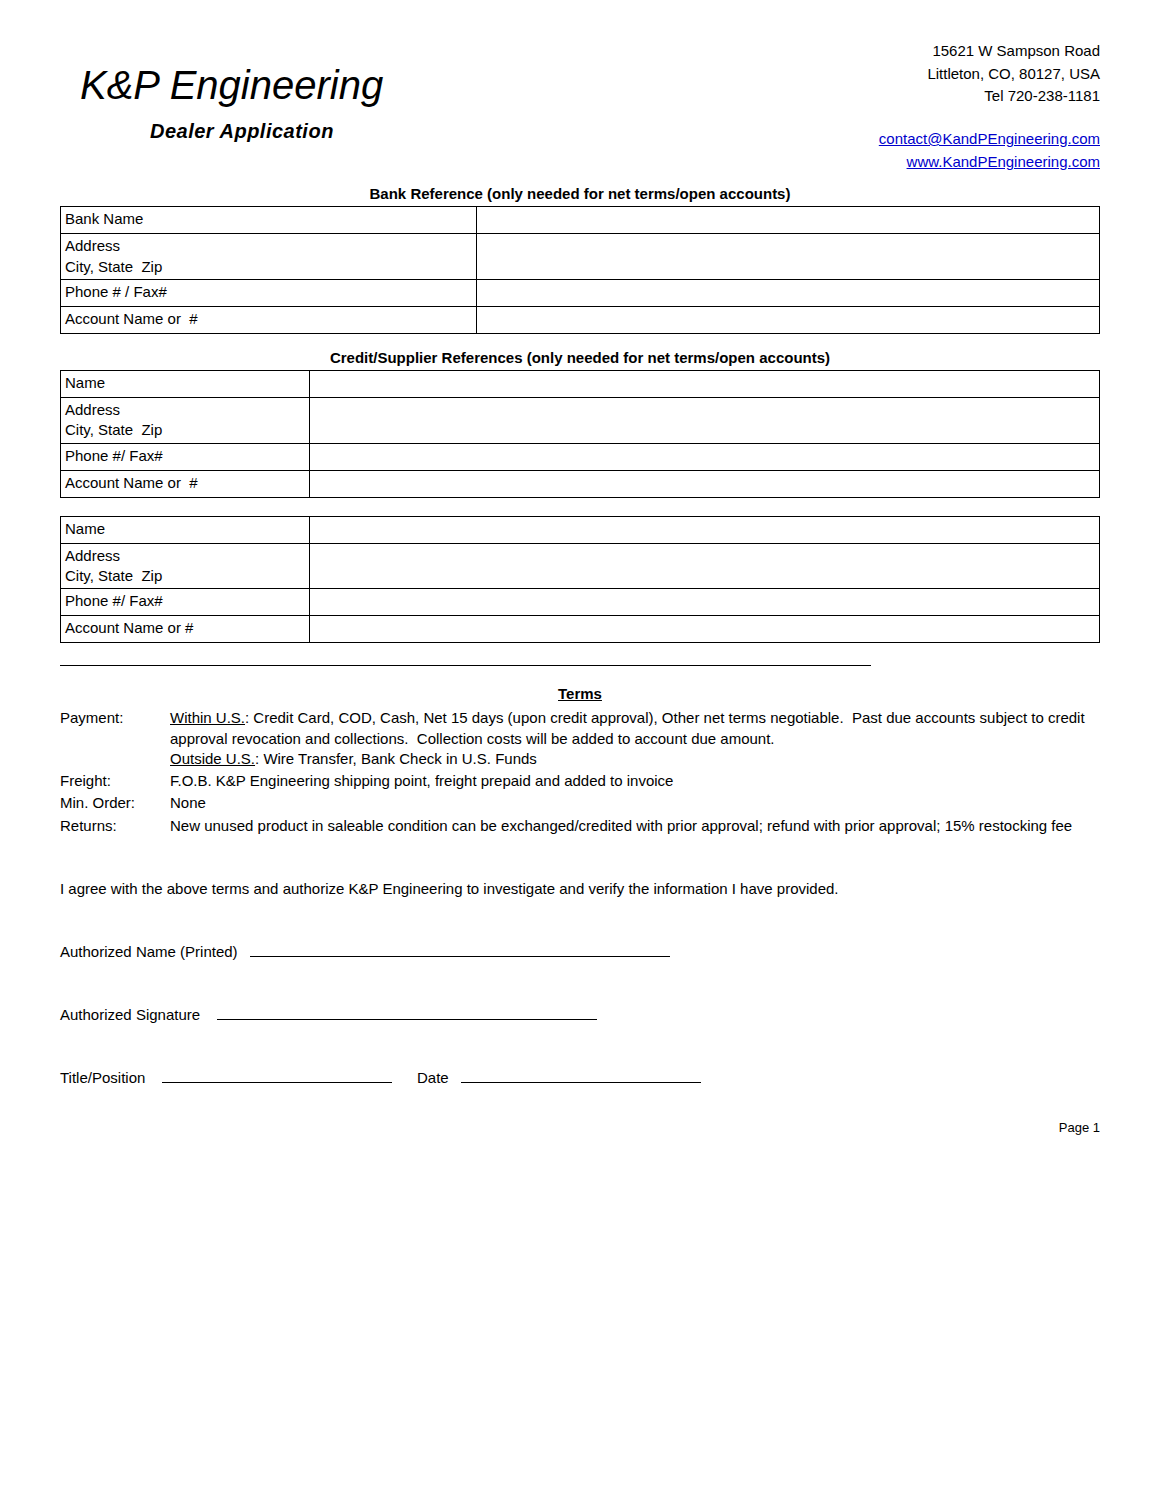K&P Engineering
Dealer Application
15621 W Sampson Road
Littleton, CO, 80127, USA
Tel 720-238-1181
contact@KandPEngineering.com
www.KandPEngineering.com
Bank Reference (only needed for net terms/open accounts)
| Bank Name | |
| Address City, State Zip | |
| Phone # / Fax# | |
| Account Name or # | |
Credit/Supplier References (only needed for net terms/open accounts)
| Name | |
| Address City, State Zip | |
| Phone #/ Fax# | |
| Account Name or # | |
| Name | |
| Address City, State Zip | |
| Phone #/ Fax# | |
| Account Name or # | |
Terms
| Payment: | Within U.S. : Credit Card, COD, Cash, Net 15 days (upon credit approval), Other net terms negotiable. Past due accounts subject to credit approval revocation and collections. Collection costs will be added to account due amount. Outside U.S. : Wire Transfer, Bank Check in U.S. Funds |
| Freight: | F.O.B. K&P Engineering shipping point, freight prepaid and added to invoice |
| Min. Order: | None |
| Returns: | New unused product in saleable condition can be exchanged/credited with prior approval; refund with prior approval; 15% restocking fee |
I agree with the above terms and authorize K&P Engineering to investigate and verify the information I have provided.
Authorized Name (Printed)
Authorized Signature
Title/Position Date
Page 1